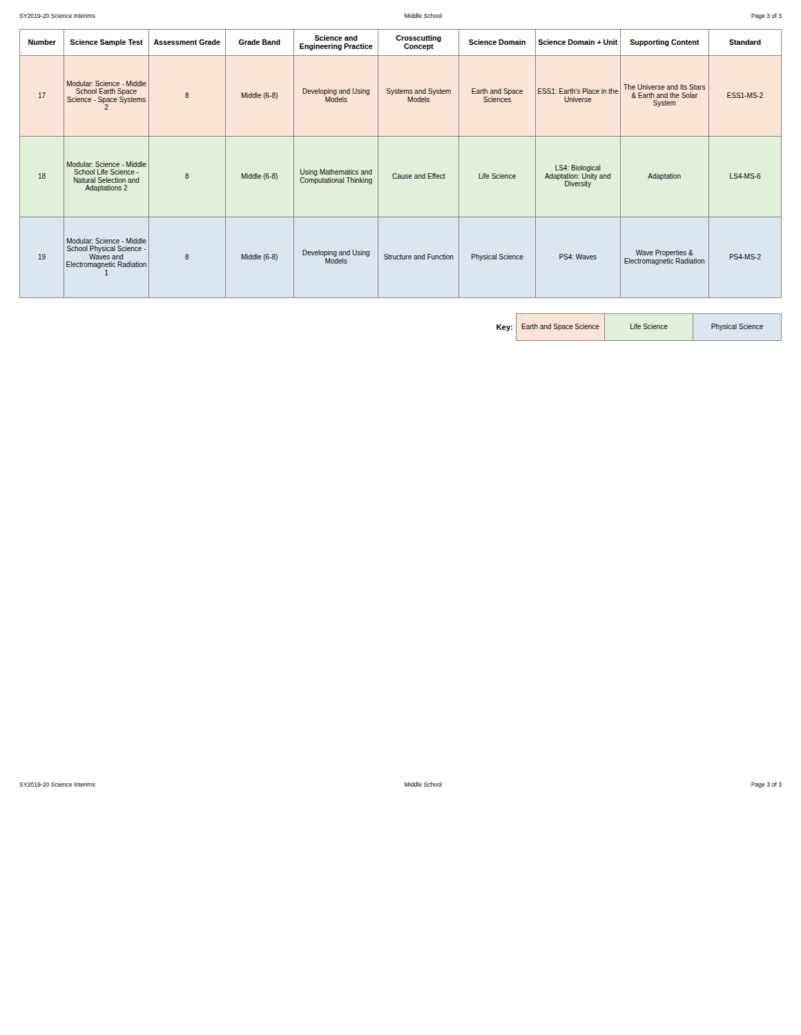SY2019-20 Science Interims
Middle School
Page 3 of 3
| Number | Science Sample Test | Assessment Grade | Grade Band | Science and Engineering Practice | Crosscutting Concept | Science Domain | Science Domain + Unit | Supporting Content | Standard |
| --- | --- | --- | --- | --- | --- | --- | --- | --- | --- |
| 17 | Modular: Science - Middle School Earth Space Science - Space Systems 2 | 8 | Middle (6-8) | Developing and Using Models | Systems and System Models | Earth and Space Sciences | ESS1: Earth's Place in the Universe | The Universe and Its Stars & Earth and the Solar System | ESS1-MS-2 |
| 18 | Modular: Science - Middle School Life Science - Natural Selection and Adaptations 2 | 8 | Middle (6-8) | Using Mathematics and Computational Thinking | Cause and Effect | Life Science | LS4: Biological Adaptation: Unity and Diversity | Adaptation | LS4-MS-6 |
| 19 | Modular: Science - Middle School Physical Science - Waves and Electromagnetic Radiation 1 | 8 | Middle (6-8) | Developing and Using Models | Structure and Function | Physical Science | PS4: Waves | Wave Properties & Electromagnetic Radiation | PS4-MS-2 |
Key:
| Earth and Space Science | Life Science | Physical Science |
SY2019-20 Science Interims
Middle School
Page 3 of 3